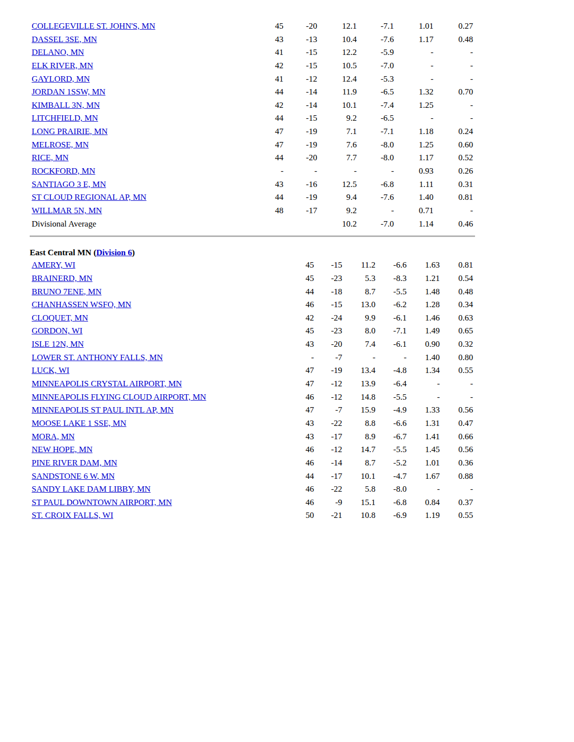| COLLEGEVILLE ST. JOHN'S, MN | 45 | -20 | 12.1 | -7.1 | 1.01 | 0.27 |
| DASSEL 3SE, MN | 43 | -13 | 10.4 | -7.6 | 1.17 | 0.48 |
| DELANO, MN | 41 | -15 | 12.2 | -5.9 | - | - |
| ELK RIVER, MN | 42 | -15 | 10.5 | -7.0 | - | - |
| GAYLORD, MN | 41 | -12 | 12.4 | -5.3 | - | - |
| JORDAN 1SSW, MN | 44 | -14 | 11.9 | -6.5 | 1.32 | 0.70 |
| KIMBALL 3N, MN | 42 | -14 | 10.1 | -7.4 | 1.25 | - |
| LITCHFIELD, MN | 44 | -15 | 9.2 | -6.5 | - | - |
| LONG PRAIRIE, MN | 47 | -19 | 7.1 | -7.1 | 1.18 | 0.24 |
| MELROSE, MN | 47 | -19 | 7.6 | -8.0 | 1.25 | 0.60 |
| RICE, MN | 44 | -20 | 7.7 | -8.0 | 1.17 | 0.52 |
| ROCKFORD, MN | - | - | - | - | 0.93 | 0.26 |
| SANTIAGO 3 E, MN | 43 | -16 | 12.5 | -6.8 | 1.11 | 0.31 |
| ST CLOUD REGIONAL AP, MN | 44 | -19 | 9.4 | -7.6 | 1.40 | 0.81 |
| WILLMAR 5N, MN | 48 | -17 | 9.2 | - | 0.71 | - |
| Divisional Average | | | 10.2 | -7.0 | 1.14 | 0.46 |
East Central MN (Division 6)
| AMERY, WI | 45 | -15 | 11.2 | -6.6 | 1.63 | 0.81 |
| BRAINERD, MN | 45 | -23 | 5.3 | -8.3 | 1.21 | 0.54 |
| BRUNO 7ENE, MN | 44 | -18 | 8.7 | -5.5 | 1.48 | 0.48 |
| CHANHASSEN WSFO, MN | 46 | -15 | 13.0 | -6.2 | 1.28 | 0.34 |
| CLOQUET, MN | 42 | -24 | 9.9 | -6.1 | 1.46 | 0.63 |
| GORDON, WI | 45 | -23 | 8.0 | -7.1 | 1.49 | 0.65 |
| ISLE 12N, MN | 43 | -20 | 7.4 | -6.1 | 0.90 | 0.32 |
| LOWER ST. ANTHONY FALLS, MN | - | -7 | - | - | 1.40 | 0.80 |
| LUCK, WI | 47 | -19 | 13.4 | -4.8 | 1.34 | 0.55 |
| MINNEAPOLIS CRYSTAL AIRPORT, MN | 47 | -12 | 13.9 | -6.4 | - | - |
| MINNEAPOLIS FLYING CLOUD AIRPORT, MN | 46 | -12 | 14.8 | -5.5 | - | - |
| MINNEAPOLIS ST PAUL INTL AP, MN | 47 | -7 | 15.9 | -4.9 | 1.33 | 0.56 |
| MOOSE LAKE 1 SSE, MN | 43 | -22 | 8.8 | -6.6 | 1.31 | 0.47 |
| MORA, MN | 43 | -17 | 8.9 | -6.7 | 1.41 | 0.66 |
| NEW HOPE, MN | 46 | -12 | 14.7 | -5.5 | 1.45 | 0.56 |
| PINE RIVER DAM, MN | 46 | -14 | 8.7 | -5.2 | 1.01 | 0.36 |
| SANDSTONE 6 W, MN | 44 | -17 | 10.1 | -4.7 | 1.67 | 0.88 |
| SANDY LAKE DAM LIBBY, MN | 46 | -22 | 5.8 | -8.0 | - | - |
| ST PAUL DOWNTOWN AIRPORT, MN | 46 | -9 | 15.1 | -6.8 | 0.84 | 0.37 |
| ST. CROIX FALLS, WI | 50 | -21 | 10.8 | -6.9 | 1.19 | 0.55 |